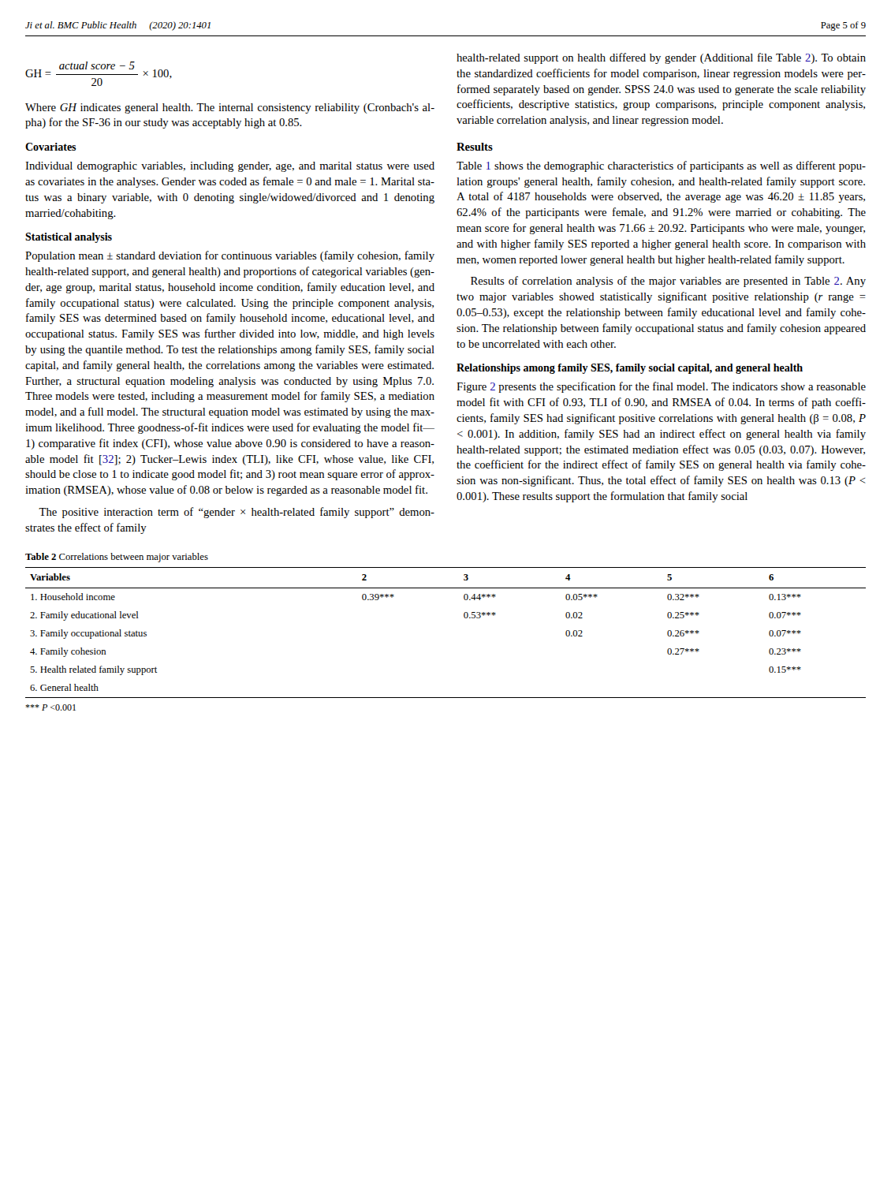Ji et al. BMC Public Health (2020) 20:1401
Page 5 of 9
GH = actual score − 520 × 100,
Where GH indicates general health. The internal consistency reliability (Cronbach's alpha) for the SF-36 in our study was acceptably high at 0.85.
Covariates
Individual demographic variables, including gender, age, and marital status were used as covariates in the analyses. Gender was coded as female = 0 and male = 1. Marital status was a binary variable, with 0 denoting single/widowed/divorced and 1 denoting married/cohabiting.
Statistical analysis
Population mean ± standard deviation for continuous variables (family cohesion, family health-related support, and general health) and proportions of categorical variables (gender, age group, marital status, household income condition, family education level, and family occupational status) were calculated. Using the principle component analysis, family SES was determined based on family household income, educational level, and occupational status. Family SES was further divided into low, middle, and high levels by using the quantile method. To test the relationships among family SES, family social capital, and family general health, the correlations among the variables were estimated. Further, a structural equation modeling analysis was conducted by using Mplus 7.0. Three models were tested, including a measurement model for family SES, a mediation model, and a full model. The structural equation model was estimated by using the maximum likelihood. Three goodness-of-fit indices were used for evaluating the model fit—1) comparative fit index (CFI), whose value above 0.90 is considered to have a reasonable model fit [32]; 2) Tucker–Lewis index (TLI), like CFI, whose value, like CFI, should be close to 1 to indicate good model fit; and 3) root mean square error of approximation (RMSEA), whose value of 0.08 or below is regarded as a reasonable model fit.
The positive interaction term of “gender × health-related family support” demonstrates the effect of family
health-related support on health differed by gender (Additional file Table 2). To obtain the standardized coefficients for model comparison, linear regression models were performed separately based on gender. SPSS 24.0 was used to generate the scale reliability coefficients, descriptive statistics, group comparisons, principle component analysis, variable correlation analysis, and linear regression model.
Results
Table 1 shows the demographic characteristics of participants as well as different population groups' general health, family cohesion, and health-related family support score. A total of 4187 households were observed, the average age was 46.20 ± 11.85 years, 62.4% of the participants were female, and 91.2% were married or cohabiting. The mean score for general health was 71.66 ± 20.92. Participants who were male, younger, and with higher family SES reported a higher general health score. In comparison with men, women reported lower general health but higher health-related family support.
Results of correlation analysis of the major variables are presented in Table 2. Any two major variables showed statistically significant positive relationship (r range = 0.05–0.53), except the relationship between family educational level and family cohesion. The relationship between family occupational status and family cohesion appeared to be uncorrelated with each other.
Relationships among family SES, family social capital, and general health
Figure 2 presents the specification for the final model. The indicators show a reasonable model fit with CFI of 0.93, TLI of 0.90, and RMSEA of 0.04. In terms of path coefficients, family SES had significant positive correlations with general health (β = 0.08, P < 0.001). In addition, family SES had an indirect effect on general health via family health-related support; the estimated mediation effect was 0.05 (0.03, 0.07). However, the coefficient for the indirect effect of family SES on general health via family cohesion was non-significant. Thus, the total effect of family SES on health was 0.13 (P < 0.001). These results support the formulation that family social
Table 2 Correlations between major variables
| Variables | 2 | 3 | 4 | 5 | 6 |
| --- | --- | --- | --- | --- | --- |
| 1. Household income | 0.39*** | 0.44*** | 0.05*** | 0.32*** | 0.13*** |
| 2. Family educational level | | 0.53*** | 0.02 | 0.25*** | 0.07*** |
| 3. Family occupational status | | | 0.02 | 0.26*** | 0.07*** |
| 4. Family cohesion | | | | 0.27*** | 0.23*** |
| 5. Health related family support | | | | | 0.15*** |
| 6. General health | | | | | |
*** P <0.001